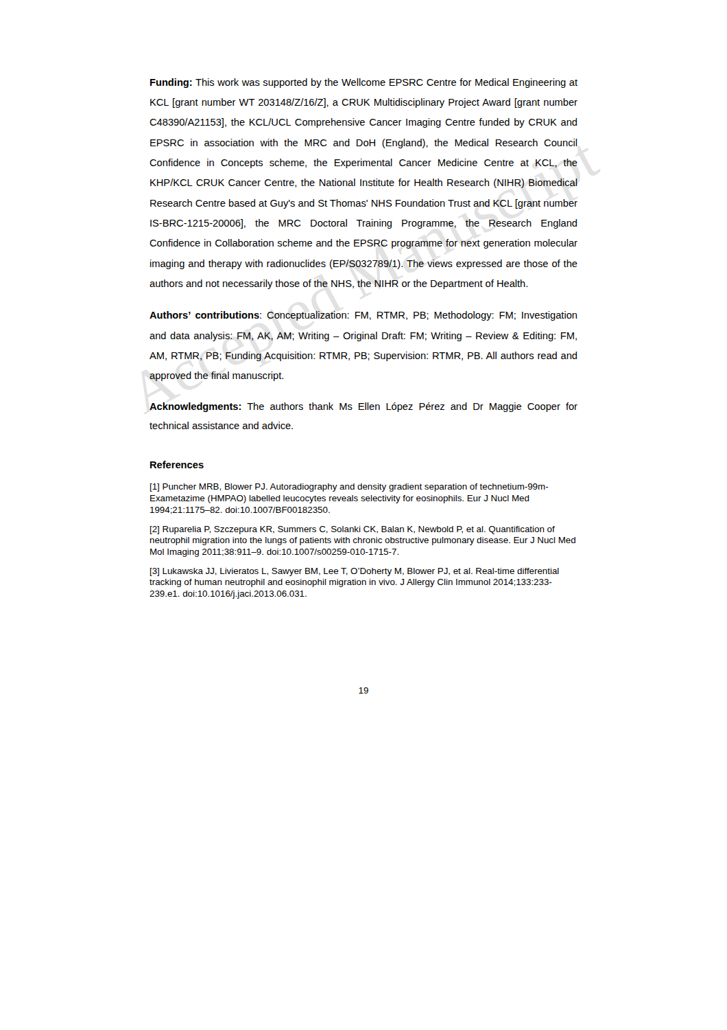Accepted Manuscript
Funding: This work was supported by the Wellcome EPSRC Centre for Medical Engineering at KCL [grant number WT 203148/Z/16/Z], a CRUK Multidisciplinary Project Award [grant number C48390/A21153], the KCL/UCL Comprehensive Cancer Imaging Centre funded by CRUK and EPSRC in association with the MRC and DoH (England), the Medical Research Council Confidence in Concepts scheme, the Experimental Cancer Medicine Centre at KCL, the KHP/KCL CRUK Cancer Centre, the National Institute for Health Research (NIHR) Biomedical Research Centre based at Guy's and St Thomas' NHS Foundation Trust and KCL [grant number IS-BRC-1215-20006], the MRC Doctoral Training Programme, the Research England Confidence in Collaboration scheme and the EPSRC programme for next generation molecular imaging and therapy with radionuclides (EP/S032789/1). The views expressed are those of the authors and not necessarily those of the NHS, the NIHR or the Department of Health.
Authors’ contributions: Conceptualization: FM, RTMR, PB; Methodology: FM; Investigation and data analysis: FM, AK, AM; Writing – Original Draft: FM; Writing – Review & Editing: FM, AM, RTMR, PB; Funding Acquisition: RTMR, PB; Supervision: RTMR, PB. All authors read and approved the final manuscript.
Acknowledgments: The authors thank Ms Ellen López Pérez and Dr Maggie Cooper for technical assistance and advice.
References
[1] Puncher MRB, Blower PJ. Autoradiography and density gradient separation of technetium-99m-Exametazime (HMPAO) labelled leucocytes reveals selectivity for eosinophils. Eur J Nucl Med 1994;21:1175–82. doi:10.1007/BF00182350.
[2] Ruparelia P, Szczepura KR, Summers C, Solanki CK, Balan K, Newbold P, et al. Quantification of neutrophil migration into the lungs of patients with chronic obstructive pulmonary disease. Eur J Nucl Med Mol Imaging 2011;38:911–9. doi:10.1007/s00259-010-1715-7.
[3] Lukawska JJ, Livieratos L, Sawyer BM, Lee T, O’Doherty M, Blower PJ, et al. Real-time differential tracking of human neutrophil and eosinophil migration in vivo. J Allergy Clin Immunol 2014;133:233-239.e1. doi:10.1016/j.jaci.2013.06.031.
19